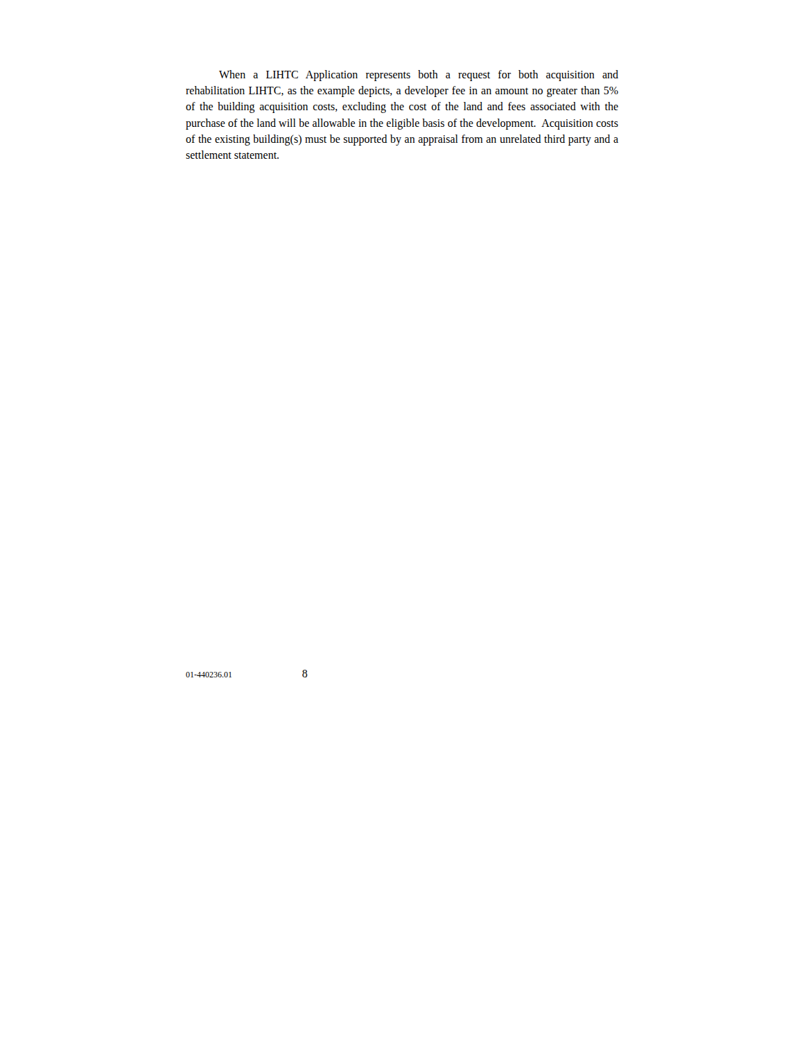When a LIHTC Application represents both a request for both acquisition and rehabilitation LIHTC, as the example depicts, a developer fee in an amount no greater than 5% of the building acquisition costs, excluding the cost of the land and fees associated with the purchase of the land will be allowable in the eligible basis of the development. Acquisition costs of the existing building(s) must be supported by an appraisal from an unrelated third party and a settlement statement.
01-440236.01 8